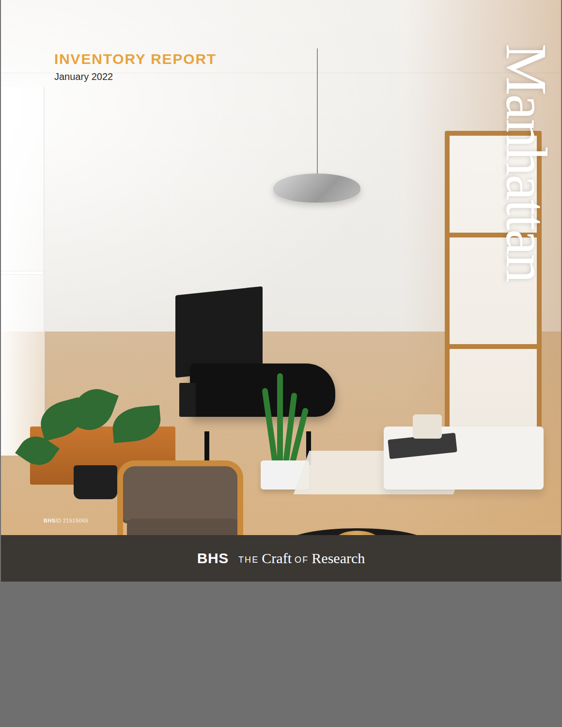Inventory Report
January 2022
Manhattan
BHSID 21515065
BHS The Craft of Research